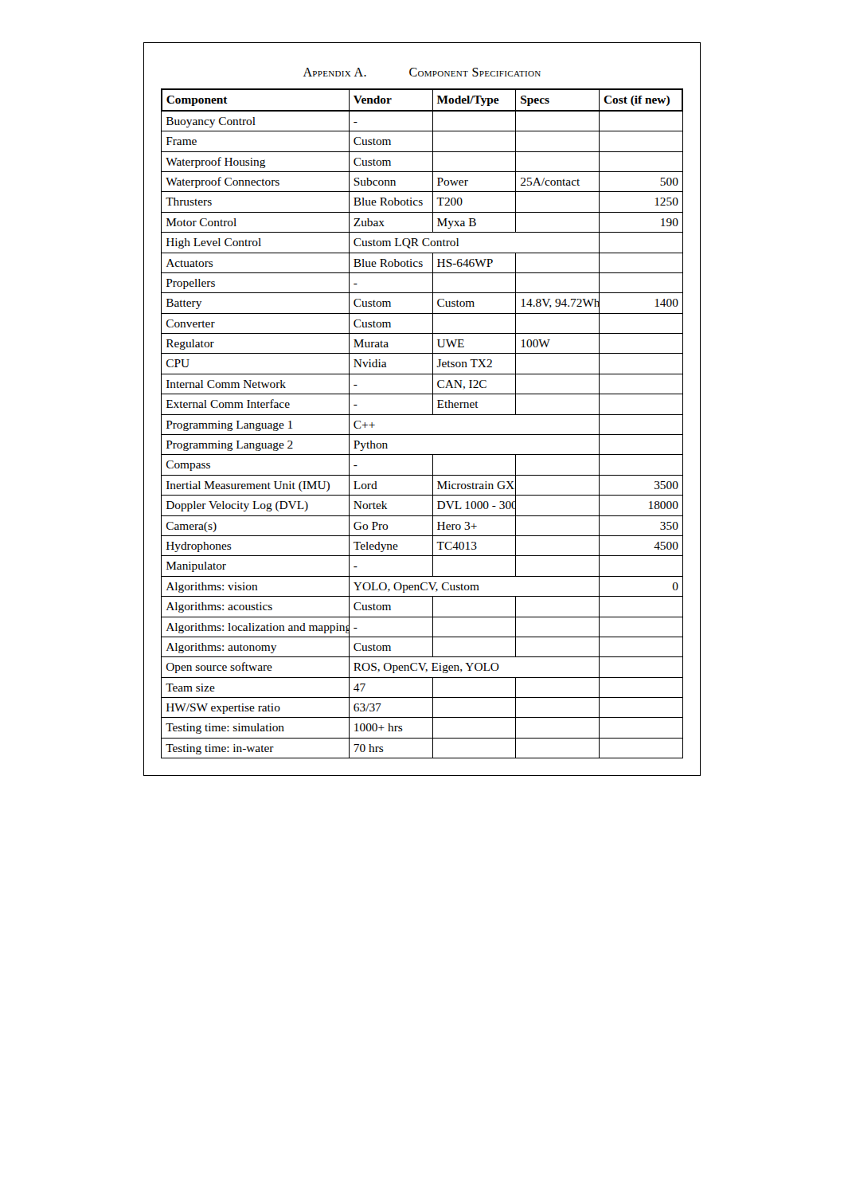Appendix A. Component Specification
| Component | Vendor | Model/Type | Specs | Cost (if new) |
| --- | --- | --- | --- | --- |
| Buoyancy Control | - | | | |
| Frame | Custom | | | |
| Waterproof Housing | Custom | | | |
| Waterproof Connectors | Subconn | Power | 25A/contact | 500 |
| Thrusters | Blue Robotics | T200 | | 1250 |
| Motor Control | Zubax | Myxa B | | 190 |
| High Level Control | Custom LQR Control | |
| Actuators | Blue Robotics | HS-646WP | | |
| Propellers | - | | | |
| Battery | Custom | Custom | 14.8V, 94.72Wh | 1400 |
| Converter | Custom | | | |
| Regulator | Murata | UWE | 100W | |
| CPU | Nvidia | Jetson TX2 | | |
| Internal Comm Network | - | CAN, I2C | | |
| External Comm Interface | - | Ethernet | | |
| Programming Language 1 | C++ | |
| Programming Language 2 | Python | |
| Compass | - | | | |
| Inertial Measurement Unit (IMU) | Lord | Microstrain GX5_25 | | 3500 |
| Doppler Velocity Log (DVL) | Nortek | DVL 1000 - 300m | | 18000 |
| Camera(s) | Go Pro | Hero 3+ | | 350 |
| Hydrophones | Teledyne | TC4013 | | 4500 |
| Manipulator | - | | | |
| Algorithms: vision | YOLO, OpenCV, Custom | 0 |
| Algorithms: acoustics | Custom | | | |
| Algorithms: localization and mapping | - | | | |
| Algorithms: autonomy | Custom | | | |
| Open source software | ROS, OpenCV, Eigen, YOLO | |
| Team size | 47 | | | |
| HW/SW expertise ratio | 63/37 | | | |
| Testing time: simulation | 1000+ hrs | | | |
| Testing time: in-water | 70 hrs | | | |